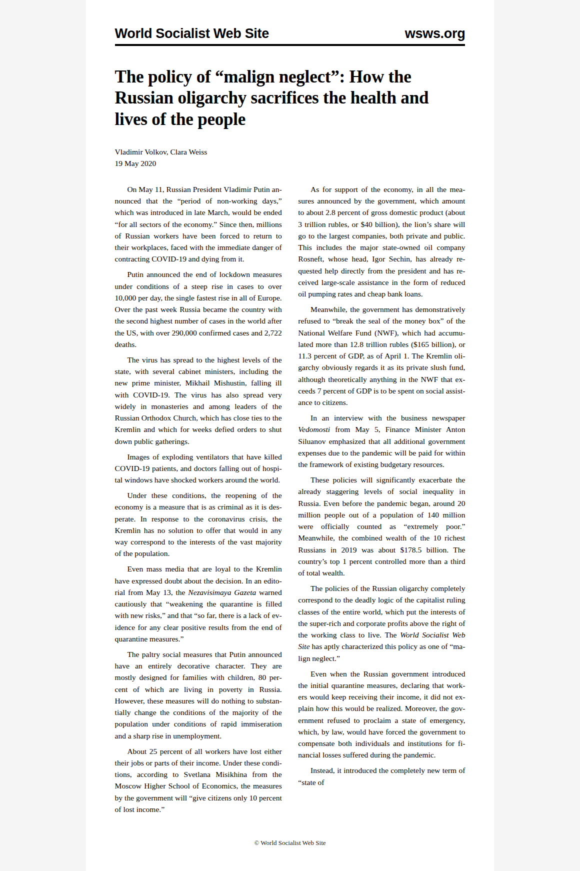World Socialist Web Site
wsws.org
The policy of “malign neglect”: How the Russian oligarchy sacrifices the health and lives of the people
Vladimir Volkov, Clara Weiss 19 May 2020
On May 11, Russian President Vladimir Putin announced that the “period of non-working days,” which was introduced in late March, would be ended “for all sectors of the economy.” Since then, millions of Russian workers have been forced to return to their workplaces, faced with the immediate danger of contracting COVID-19 and dying from it.
Putin announced the end of lockdown measures under conditions of a steep rise in cases to over 10,000 per day, the single fastest rise in all of Europe. Over the past week Russia became the country with the second highest number of cases in the world after the US, with over 290,000 confirmed cases and 2,722 deaths.
The virus has spread to the highest levels of the state, with several cabinet ministers, including the new prime minister, Mikhail Mishustin, falling ill with COVID-19. The virus has also spread very widely in monasteries and among leaders of the Russian Orthodox Church, which has close ties to the Kremlin and which for weeks defied orders to shut down public gatherings.
Images of exploding ventilators that have killed COVID-19 patients, and doctors falling out of hospital windows have shocked workers around the world.
Under these conditions, the reopening of the economy is a measure that is as criminal as it is desperate. In response to the coronavirus crisis, the Kremlin has no solution to offer that would in any way correspond to the interests of the vast majority of the population.
Even mass media that are loyal to the Kremlin have expressed doubt about the decision. In an editorial from May 13, the Nezavisimaya Gazeta warned cautiously that “weakening the quarantine is filled with new risks,” and that “so far, there is a lack of evidence for any clear positive results from the end of quarantine measures.”
The paltry social measures that Putin announced have an entirely decorative character. They are mostly designed for families with children, 80 percent of which are living in poverty in Russia. However, these measures will do nothing to substantially change the conditions of the majority of the population under conditions of rapid immiseration and a sharp rise in unemployment.
About 25 percent of all workers have lost either their jobs or parts of their income. Under these conditions, according to Svetlana Misikhina from the Moscow Higher School of Economics, the measures by the government will “give citizens only 10 percent of lost income.”
As for support of the economy, in all the measures announced by the government, which amount to about 2.8 percent of gross domestic product (about 3 trillion rubles, or $40 billion), the lion’s share will go to the largest companies, both private and public. This includes the major state-owned oil company Rosneft, whose head, Igor Sechin, has already requested help directly from the president and has received large-scale assistance in the form of reduced oil pumping rates and cheap bank loans.
Meanwhile, the government has demonstratively refused to “break the seal of the money box” of the National Welfare Fund (NWF), which had accumulated more than 12.8 trillion rubles ($165 billion), or 11.3 percent of GDP, as of April 1. The Kremlin oligarchy obviously regards it as its private slush fund, although theoretically anything in the NWF that exceeds 7 percent of GDP is to be spent on social assistance to citizens.
In an interview with the business newspaper Vedomosti from May 5, Finance Minister Anton Siluanov emphasized that all additional government expenses due to the pandemic will be paid for within the framework of existing budgetary resources.
These policies will significantly exacerbate the already staggering levels of social inequality in Russia. Even before the pandemic began, around 20 million people out of a population of 140 million were officially counted as “extremely poor.” Meanwhile, the combined wealth of the 10 richest Russians in 2019 was about $178.5 billion. The country’s top 1 percent controlled more than a third of total wealth.
The policies of the Russian oligarchy completely correspond to the deadly logic of the capitalist ruling classes of the entire world, which put the interests of the super-rich and corporate profits above the right of the working class to live. The World Socialist Web Site has aptly characterized this policy as one of “malign neglect.”
Even when the Russian government introduced the initial quarantine measures, declaring that workers would keep receiving their income, it did not explain how this would be realized. Moreover, the government refused to proclaim a state of emergency, which, by law, would have forced the government to compensate both individuals and institutions for financial losses suffered during the pandemic.
Instead, it introduced the completely new term of “state of
© World Socialist Web Site